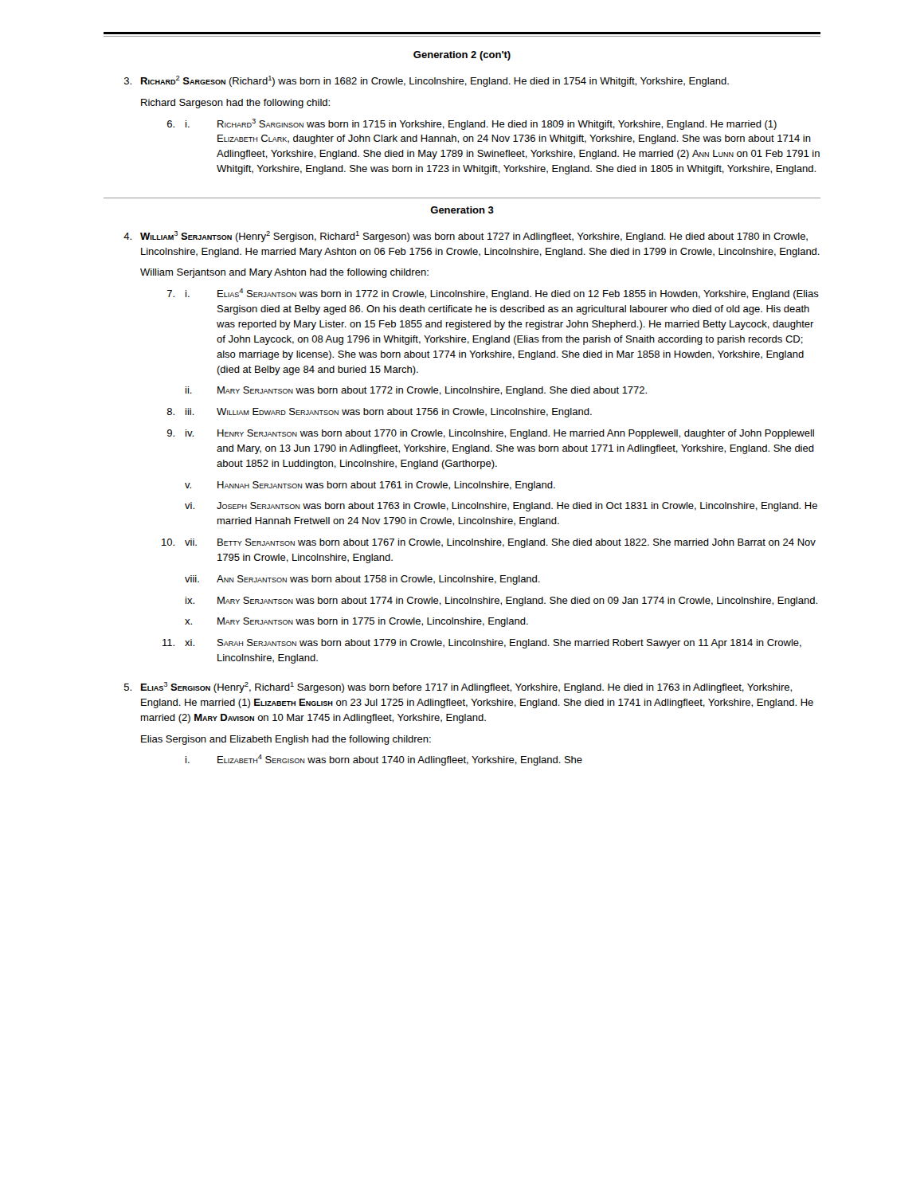Generation 2 (con't)
3.
Richard2 Sargeson (Richard1) was born in 1682 in Crowle, Lincolnshire, England. He died in 1754 in Whitgift, Yorkshire, England.
Richard Sargeson had the following child:
6.
i.
Richard3 Sarginson was born in 1715 in Yorkshire, England. He died in 1809 in Whitgift, Yorkshire, England. He married (1) Elizabeth Clark, daughter of John Clark and Hannah, on 24 Nov 1736 in Whitgift, Yorkshire, England. She was born about 1714 in Adlingfleet, Yorkshire, England. She died in May 1789 in Swinefleet, Yorkshire, England. He married (2) Ann Lunn on 01 Feb 1791 in Whitgift, Yorkshire, England. She was born in 1723 in Whitgift, Yorkshire, England. She died in 1805 in Whitgift, Yorkshire, England.
Generation 3
4.
William3 Serjantson (Henry2 Sergison, Richard1 Sargeson) was born about 1727 in Adlingfleet, Yorkshire, England. He died about 1780 in Crowle, Lincolnshire, England. He married Mary Ashton on 06 Feb 1756 in Crowle, Lincolnshire, England. She died in 1799 in Crowle, Lincolnshire, England.
William Serjantson and Mary Ashton had the following children:
7.
i.
Elias4 Serjantson was born in 1772 in Crowle, Lincolnshire, England. He died on 12 Feb 1855 in Howden, Yorkshire, England (Elias Sargison died at Belby aged 86. On his death certificate he is described as an agricultural labourer who died of old age. His death was reported by Mary Lister. on 15 Feb 1855 and registered by the registrar John Shepherd.). He married Betty Laycock, daughter of John Laycock, on 08 Aug 1796 in Whitgift, Yorkshire, England (Elias from the parish of Snaith according to parish records CD; also marriage by license). She was born about 1774 in Yorkshire, England. She died in Mar 1858 in Howden, Yorkshire, England (died at Belby age 84 and buried 15 March).
ii.
Mary Serjantson was born about 1772 in Crowle, Lincolnshire, England. She died about 1772.
8.
iii.
William Edward Serjantson was born about 1756 in Crowle, Lincolnshire, England.
9.
iv.
Henry Serjantson was born about 1770 in Crowle, Lincolnshire, England. He married Ann Popplewell, daughter of John Popplewell and Mary, on 13 Jun 1790 in Adlingfleet, Yorkshire, England. She was born about 1771 in Adlingfleet, Yorkshire, England. She died about 1852 in Luddington, Lincolnshire, England (Garthorpe).
v.
Hannah Serjantson was born about 1761 in Crowle, Lincolnshire, England.
vi.
Joseph Serjantson was born about 1763 in Crowle, Lincolnshire, England. He died in Oct 1831 in Crowle, Lincolnshire, England. He married Hannah Fretwell on 24 Nov 1790 in Crowle, Lincolnshire, England.
10.
vii.
Betty Serjantson was born about 1767 in Crowle, Lincolnshire, England. She died about 1822. She married John Barrat on 24 Nov 1795 in Crowle, Lincolnshire, England.
viii.
Ann Serjantson was born about 1758 in Crowle, Lincolnshire, England.
ix.
Mary Serjantson was born about 1774 in Crowle, Lincolnshire, England. She died on 09 Jan 1774 in Crowle, Lincolnshire, England.
x.
Mary Serjantson was born in 1775 in Crowle, Lincolnshire, England.
11.
xi.
Sarah Serjantson was born about 1779 in Crowle, Lincolnshire, England. She married Robert Sawyer on 11 Apr 1814 in Crowle, Lincolnshire, England.
5.
Elias3 Sergison (Henry2, Richard1 Sargeson) was born before 1717 in Adlingfleet, Yorkshire, England. He died in 1763 in Adlingfleet, Yorkshire, England. He married (1) Elizabeth English on 23 Jul 1725 in Adlingfleet, Yorkshire, England. She died in 1741 in Adlingfleet, Yorkshire, England. He married (2) Mary Davison on 10 Mar 1745 in Adlingfleet, Yorkshire, England.
Elias Sergison and Elizabeth English had the following children:
i.
Elizabeth4 Sergison was born about 1740 in Adlingfleet, Yorkshire, England. She